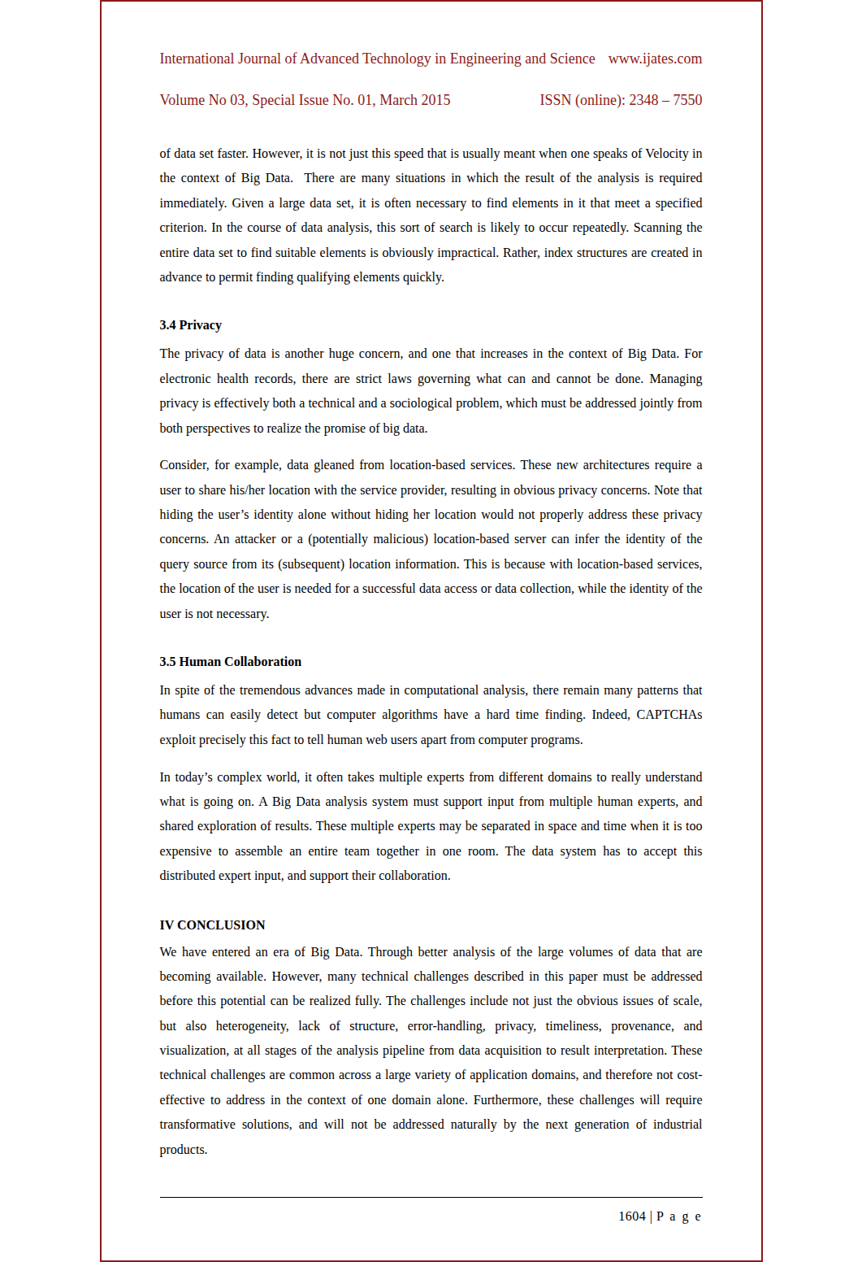International Journal of Advanced Technology in Engineering and Science www.ijates.com
Volume No 03, Special Issue No. 01, March 2015 ISSN (online): 2348 – 7550
of data set faster. However, it is not just this speed that is usually meant when one speaks of Velocity in the context of Big Data. There are many situations in which the result of the analysis is required immediately. Given a large data set, it is often necessary to find elements in it that meet a specified criterion. In the course of data analysis, this sort of search is likely to occur repeatedly. Scanning the entire data set to find suitable elements is obviously impractical. Rather, index structures are created in advance to permit finding qualifying elements quickly.
3.4 Privacy
The privacy of data is another huge concern, and one that increases in the context of Big Data. For electronic health records, there are strict laws governing what can and cannot be done. Managing privacy is effectively both a technical and a sociological problem, which must be addressed jointly from both perspectives to realize the promise of big data.
Consider, for example, data gleaned from location-based services. These new architectures require a user to share his/her location with the service provider, resulting in obvious privacy concerns. Note that hiding the user’s identity alone without hiding her location would not properly address these privacy concerns. An attacker or a (potentially malicious) location-based server can infer the identity of the query source from its (subsequent) location information. This is because with location-based services, the location of the user is needed for a successful data access or data collection, while the identity of the user is not necessary.
3.5 Human Collaboration
In spite of the tremendous advances made in computational analysis, there remain many patterns that humans can easily detect but computer algorithms have a hard time finding. Indeed, CAPTCHAs exploit precisely this fact to tell human web users apart from computer programs.
In today’s complex world, it often takes multiple experts from different domains to really understand what is going on. A Big Data analysis system must support input from multiple human experts, and shared exploration of results. These multiple experts may be separated in space and time when it is too expensive to assemble an entire team together in one room. The data system has to accept this distributed expert input, and support their collaboration.
IV CONCLUSION
We have entered an era of Big Data. Through better analysis of the large volumes of data that are becoming available. However, many technical challenges described in this paper must be addressed before this potential can be realized fully. The challenges include not just the obvious issues of scale, but also heterogeneity, lack of structure, error-handling, privacy, timeliness, provenance, and visualization, at all stages of the analysis pipeline from data acquisition to result interpretation. These technical challenges are common across a large variety of application domains, and therefore not cost-effective to address in the context of one domain alone. Furthermore, these challenges will require transformative solutions, and will not be addressed naturally by the next generation of industrial products.
1604 | P a g e